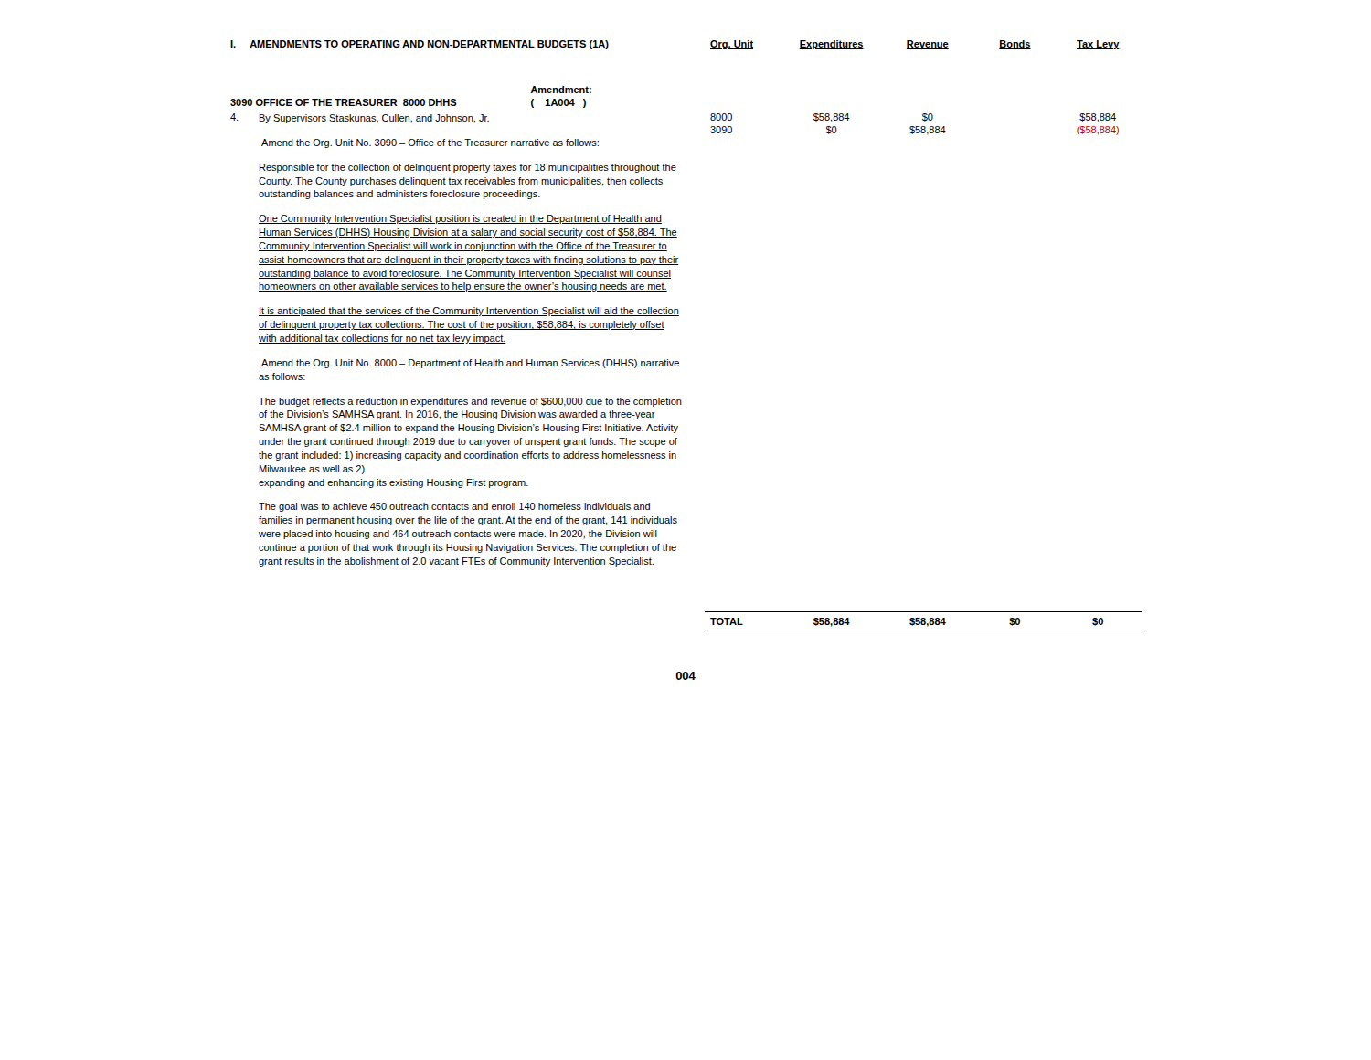| / I. / AMENDMENTS TO OPERATING AND NON-DEPARTMENTAL BUDGETS (1A) / | / Org. Unit / Expenditures / Revenue / Bonds / Tax Levy / |
| / / Amendment: / / 3090 OFFICE OF THE TREASURER 8000 DHHS / ( 1A004 ) / | |
| / 4. / By Supervisors Staskunas, Cullen, and Johnson, Jr. Amend the Org. Unit No. 3090 – Office of the Treasurer narrative as follows: Responsible for the collection of delinquent property taxes for 18 municipalities throughout the County. The County purchases delinquent tax receivables from municipalities, then collects outstanding balances and administers foreclosure proceedings. One Community Intervention Specialist position is created in the Department of Health and Human Services (DHHS) Housing Division at a salary and social security cost of $58,884. The Community Intervention Specialist will work in conjunction with the Office of the Treasurer to assist homeowners that are delinquent in their property taxes with finding solutions to pay their outstanding balance to avoid foreclosure. The Community Intervention Specialist will counsel homeowners on other available services to help ensure the owner’s housing needs are met. It is anticipated that the services of the Community Intervention Specialist will aid the collection of delinquent property tax collections. The cost of the position, $58,884, is completely offset with additional tax collections for no net tax levy impact. Amend the Org. Unit No. 8000 – Department of Health and Human Services (DHHS) narrative as follows: The budget reflects a reduction in expenditures and revenue of $600,000 due to the completion of the Division’s SAMHSA grant. In 2016, the Housing Division was awarded a three-year SAMHSA grant of $2.4 million to expand the Housing Division’s Housing First Initiative. Activity under the grant continued through 2019 due to carryover of unspent grant funds. The scope of the grant included: 1) increasing capacity and coordination efforts to address homelessness in Milwaukee as well as 2) expanding and enhancing its existing Housing First program. The goal was to achieve 450 outreach contacts and enroll 140 homeless individuals and families in permanent housing over the life of the grant. At the end of the grant, 141 individuals were placed into housing and 464 outreach contacts were made. In 2020, the Division will continue a portion of that work through its Housing Navigation Services. The completion of the grant results in the abolishment of 2.0 vacant FTEs of Community Intervention Specialist. / | / 8000 / $58,884 / $0 / / $58,884 / / 3090 / $0 / $58,884 / / ($58,884) / / TOTAL / $58,884 / $58,884 / $0 / $0 / |
004